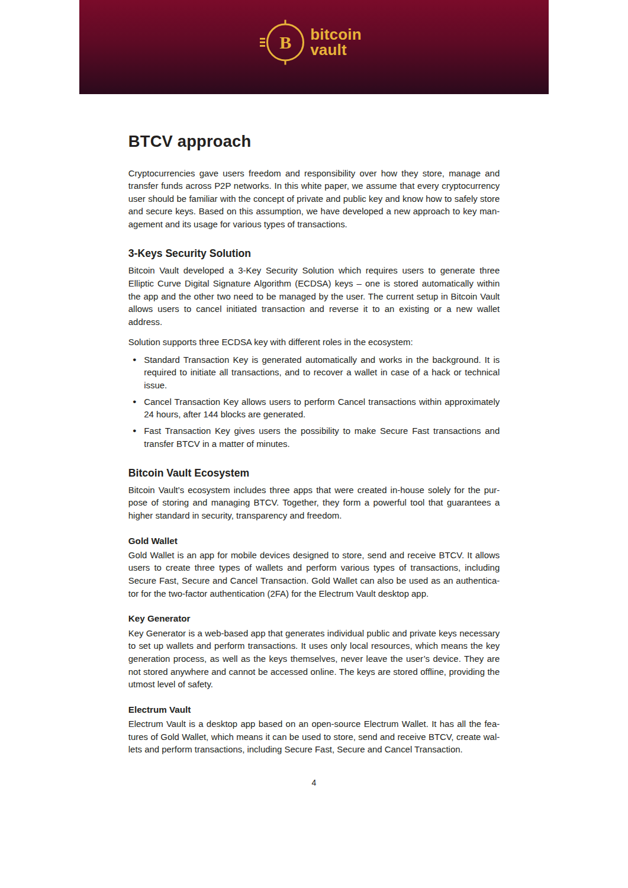B
bitcoinvault
BTCV approach
Cryptocurrencies gave users freedom and responsibility over how they store, manage and transfer funds across P2P networks. In this white paper, we assume that every cryptocurrency user should be familiar with the concept of private and public key and know how to safely store and secure keys. Based on this assumption, we have developed a new approach to key management and its usage for various types of transactions.
3-Keys Security Solution
Bitcoin Vault developed a 3-Key Security Solution which requires users to generate three Elliptic Curve Digital Signature Algorithm (ECDSA) keys – one is stored automatically within the app and the other two need to be managed by the user. The current setup in Bitcoin Vault allows users to cancel initiated transaction and reverse it to an existing or a new wallet address.
Solution supports three ECDSA key with different roles in the ecosystem:
Standard Transaction Key is generated automatically and works in the background. It is required to initiate all transactions, and to recover a wallet in case of a hack or technical issue.
Cancel Transaction Key allows users to perform Cancel transactions within approximately 24 hours, after 144 blocks are generated.
Fast Transaction Key gives users the possibility to make Secure Fast transactions and transfer BTCV in a matter of minutes.
Bitcoin Vault Ecosystem
Bitcoin Vault’s ecosystem includes three apps that were created in-house solely for the purpose of storing and managing BTCV. Together, they form a powerful tool that guarantees a higher standard in security, transparency and freedom.
Gold Wallet
Gold Wallet is an app for mobile devices designed to store, send and receive BTCV. It allows users to create three types of wallets and perform various types of transactions, including Secure Fast, Secure and Cancel Transaction. Gold Wallet can also be used as an authenticator for the two-factor authentication (2FA) for the Electrum Vault desktop app.
Key Generator
Key Generator is a web-based app that generates individual public and private keys necessary to set up wallets and perform transactions. It uses only local resources, which means the key generation process, as well as the keys themselves, never leave the user’s device. They are not stored anywhere and cannot be accessed online. The keys are stored offline, providing the utmost level of safety.
Electrum Vault
Electrum Vault is a desktop app based on an open-source Electrum Wallet. It has all the features of Gold Wallet, which means it can be used to store, send and receive BTCV, create wallets and perform transactions, including Secure Fast, Secure and Cancel Transaction.
4